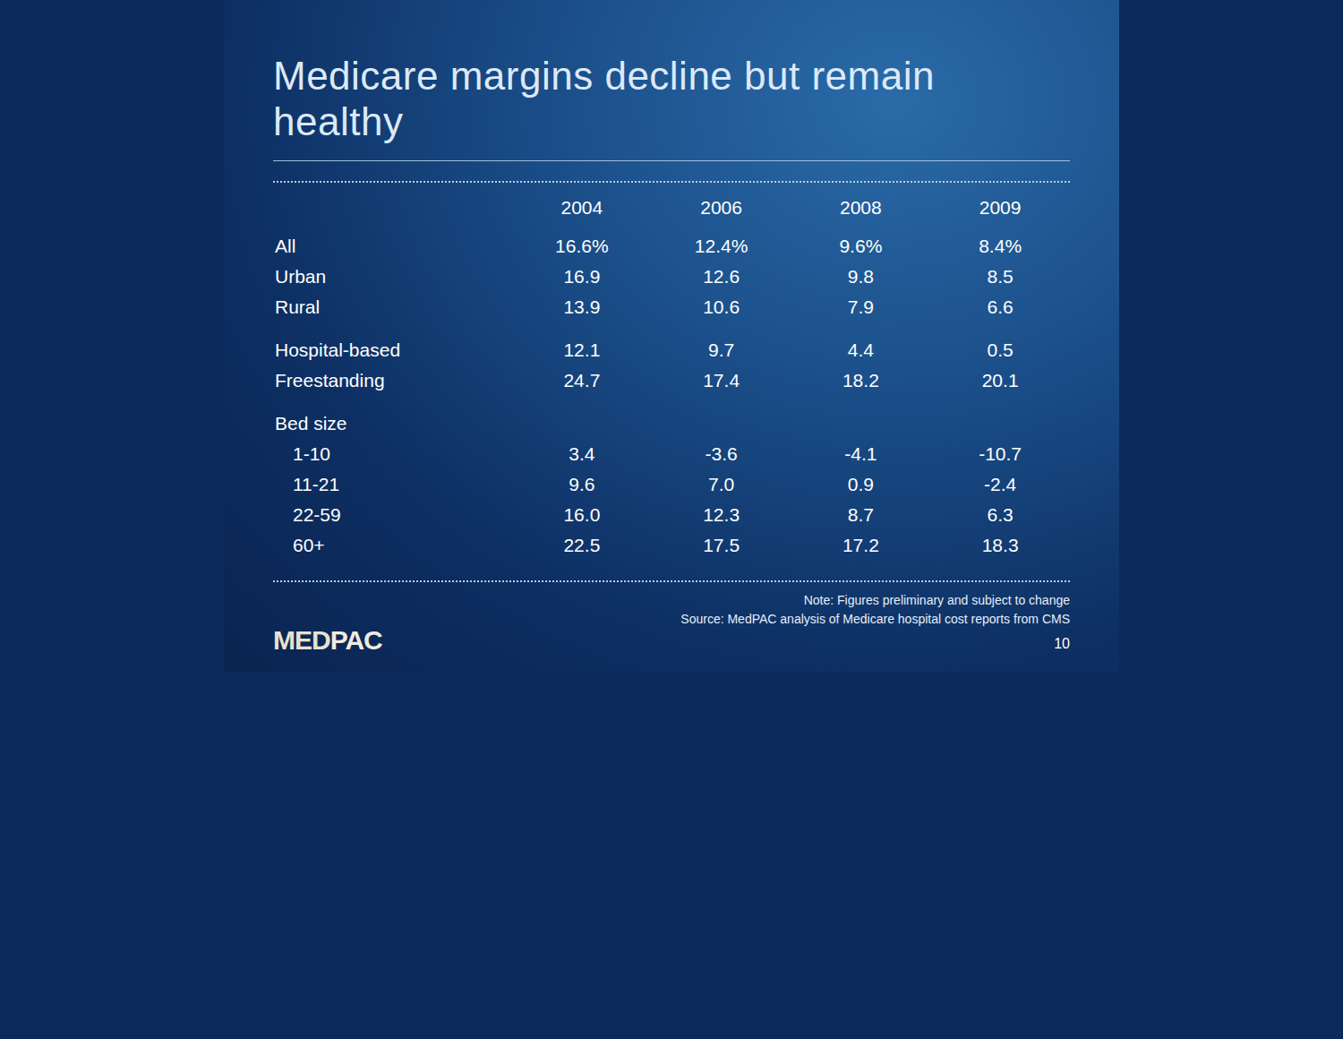Medicare margins decline but remain
healthy
| | 2004 | 2006 | 2008 | 2009 |
| --- | --- | --- | --- | --- |
| All | 16.6% | 12.4% | 9.6% | 8.4% |
| Urban | 16.9 | 12.6 | 9.8 | 8.5 |
| Rural | 13.9 | 10.6 | 7.9 | 6.6 |
| Hospital-based | 12.1 | 9.7 | 4.4 | 0.5 |
| Freestanding | 24.7 | 17.4 | 18.2 | 20.1 |
| Bed size | | | | |
| 1-10 | 3.4 | -3.6 | -4.1 | -10.7 |
| 11-21 | 9.6 | 7.0 | 0.9 | -2.4 |
| 22-59 | 16.0 | 12.3 | 8.7 | 6.3 |
| 60+ | 22.5 | 17.5 | 17.2 | 18.3 |
Note: Figures preliminary and subject to change
Source: MedPAC analysis of Medicare hospital cost reports from CMS
MEDPAC
10